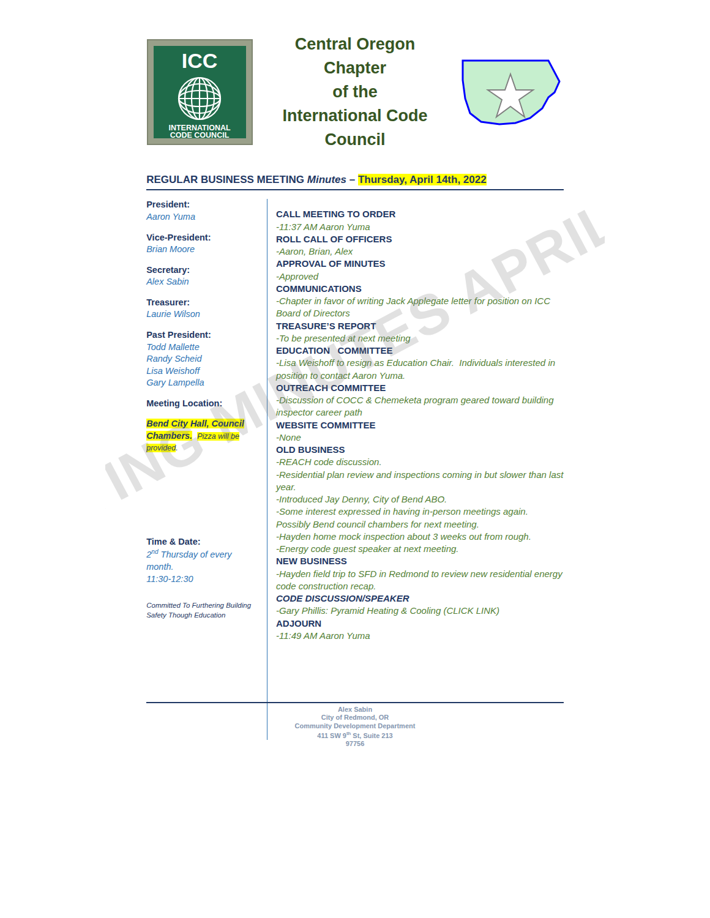ICC INTERNATIONAL CODE COUNCIL
Central Oregon Chapter
of the
International Code Council
REGULAR BUSINESS MEETING Minutes – Thursday, April 14th, 2022
President:
Aaron Yuma
Vice-President:
Brian Moore
Secretary:
Alex Sabin
Treasurer:
Laurie Wilson
Past President:
Todd Mallette
Randy Scheid
Lisa Weishoff
Gary Lampella
Meeting Location:
Bend City Hall, Council Chambers. Pizza will be provided.
Time & Date:
2nd Thursday of every month.
11:30-12:30
Committed To Furthering Building Safety Though Education
CALL MEETING TO ORDER
-11:37 AM Aaron Yuma
ROLL CALL OF OFFICERS
-Aaron, Brian, Alex
APPROVAL OF MINUTES
-Approved
COMMUNICATIONS
-Chapter in favor of writing Jack Applegate letter for position on ICC Board of Directors
TREASURE’S REPORT
-To be presented at next meeting
EDUCATION COMMITTEE
-Lisa Weishoff to resign as Education Chair. Individuals interested in position to contact Aaron Yuma.
OUTREACH COMMITTEE
-Discussion of COCC & Chemeketa program geared toward building inspector career path
WEBSITE COMMITTEE
-None
OLD BUSINESS
-REACH code discussion.
-Residential plan review and inspections coming in but slower than last year.
-Introduced Jay Denny, City of Bend ABO.
-Some interest expressed in having in-person meetings again. Possibly Bend council chambers for next meeting.
-Hayden home mock inspection about 3 weeks out from rough.
-Energy code guest speaker at next meeting.
NEW BUSINESS
-Hayden field trip to SFD in Redmond to review new residential energy code construction recap.
CODE DISCUSSION/SPEAKER
-Gary Phillis: Pyramid Heating & Cooling (CLICK LINK)
ADJOURN
-11:49 AM Aaron Yuma
MEETING MINUTES APRIL 2022
Alex Sabin
City of Redmond, OR
Community Development Department
411 SW 9th St, Suite 213
97756